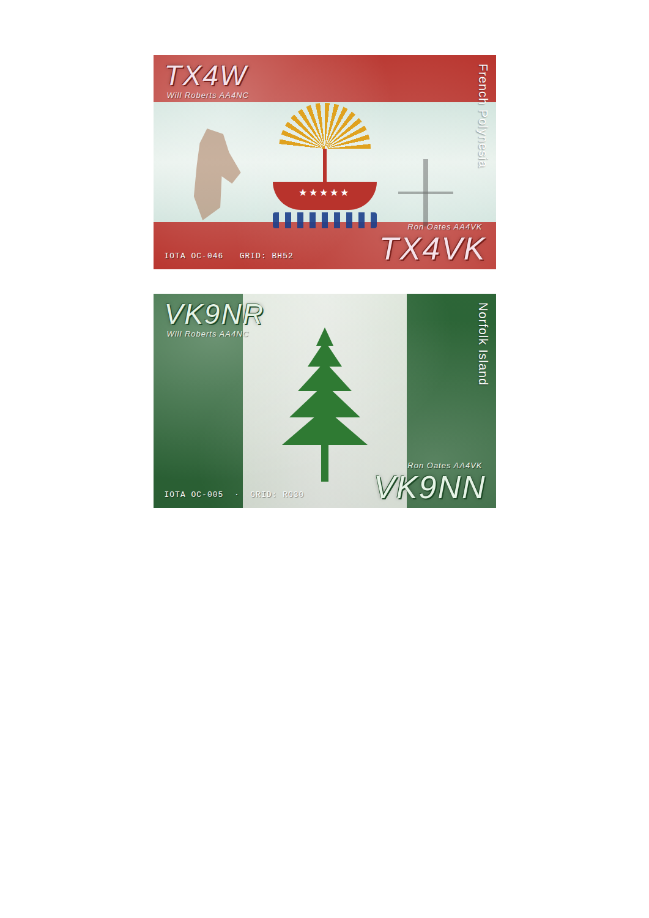TX4W
Will Roberts AA4NC
French Polynesia
★★★★★
Ron Oates AA4VK
TX4VK
IOTA OC-046 GRID: BH52
VK9NR
Will Roberts AA4NC
Norfolk Island
Ron Oates AA4VK
VK9NN
IOTA OC-005 · GRID: RG30